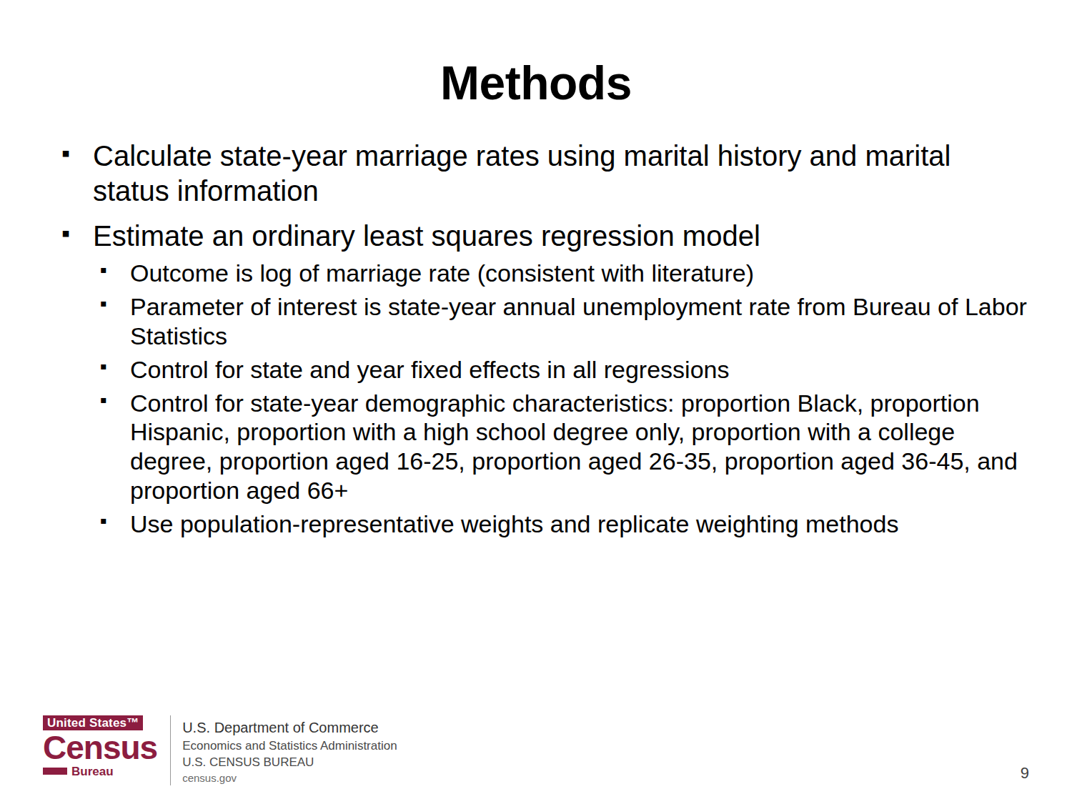Methods
Calculate state-year marriage rates using marital history and marital status information
Estimate an ordinary least squares regression model
Outcome is log of marriage rate (consistent with literature)
Parameter of interest is state-year annual unemployment rate from Bureau of Labor Statistics
Control for state and year fixed effects in all regressions
Control for state-year demographic characteristics: proportion Black, proportion Hispanic, proportion with a high school degree only, proportion with a college degree, proportion aged 16-25, proportion aged 26-35, proportion aged 36-45, and proportion aged 66+
Use population-representative weights and replicate weighting methods
United States™
Census
Bureau
U.S. Department of Commerce
Economics and Statistics Administration
U.S. CENSUS BUREAU
census.gov
9